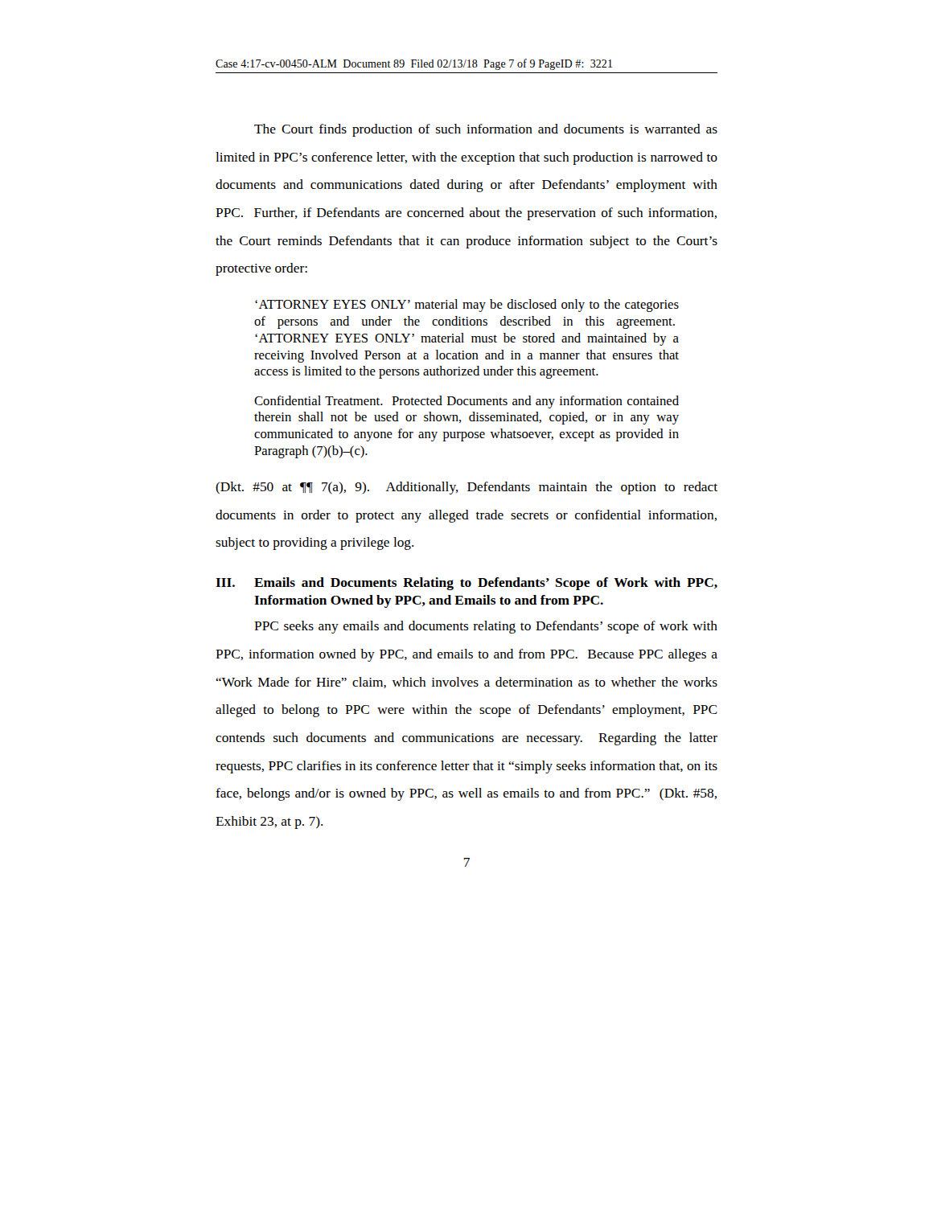Case 4:17-cv-00450-ALM Document 89 Filed 02/13/18 Page 7 of 9 PageID #: 3221
The Court finds production of such information and documents is warranted as limited in PPC’s conference letter, with the exception that such production is narrowed to documents and communications dated during or after Defendants’ employment with PPC. Further, if Defendants are concerned about the preservation of such information, the Court reminds Defendants that it can produce information subject to the Court’s protective order:
‘ATTORNEY EYES ONLY’ material may be disclosed only to the categories of persons and under the conditions described in this agreement. ‘ATTORNEY EYES ONLY’ material must be stored and maintained by a receiving Involved Person at a location and in a manner that ensures that access is limited to the persons authorized under this agreement.
Confidential Treatment. Protected Documents and any information contained therein shall not be used or shown, disseminated, copied, or in any way communicated to anyone for any purpose whatsoever, except as provided in Paragraph (7)(b)–(c).
(Dkt. #50 at ¶¶ 7(a), 9). Additionally, Defendants maintain the option to redact documents in order to protect any alleged trade secrets or confidential information, subject to providing a privilege log.
III.
Emails and Documents Relating to Defendants’ Scope of Work with PPC, Information Owned by PPC, and Emails to and from PPC.
PPC seeks any emails and documents relating to Defendants’ scope of work with PPC, information owned by PPC, and emails to and from PPC. Because PPC alleges a “Work Made for Hire” claim, which involves a determination as to whether the works alleged to belong to PPC were within the scope of Defendants’ employment, PPC contends such documents and communications are necessary. Regarding the latter requests, PPC clarifies in its conference letter that it “simply seeks information that, on its face, belongs and/or is owned by PPC, as well as emails to and from PPC.” (Dkt. #58, Exhibit 23, at p. 7).
7